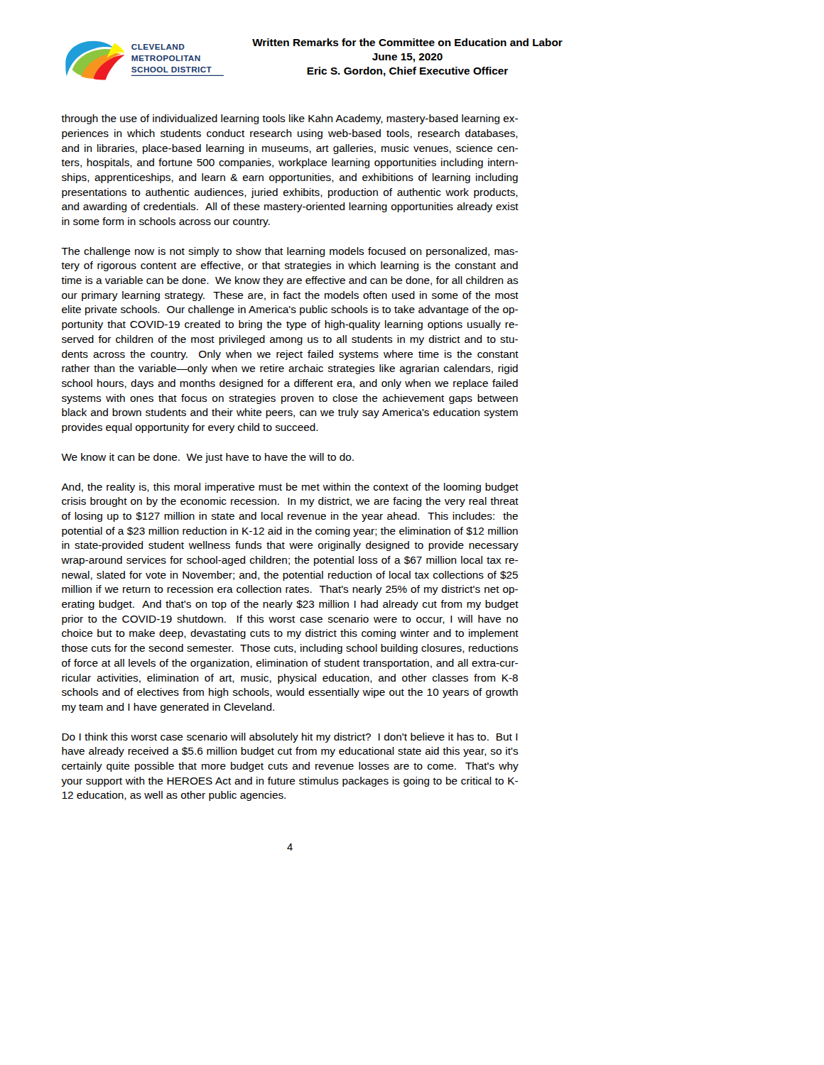Cleveland Metropolitan School District CLEVELAND METROPOLITAN SCHOOL DISTRICT
Written Remarks for the Committee on Education and Labor
June 15, 2020
Eric S. Gordon, Chief Executive Officer
through the use of individualized learning tools like Kahn Academy, mastery-based learning experiences in which students conduct research using web-based tools, research databases, and in libraries, place-based learning in museums, art galleries, music venues, science centers, hospitals, and fortune 500 companies, workplace learning opportunities including internships, apprenticeships, and learn & earn opportunities, and exhibitions of learning including presentations to authentic audiences, juried exhibits, production of authentic work products, and awarding of credentials. All of these mastery-oriented learning opportunities already exist in some form in schools across our country.
The challenge now is not simply to show that learning models focused on personalized, mastery of rigorous content are effective, or that strategies in which learning is the constant and time is a variable can be done. We know they are effective and can be done, for all children as our primary learning strategy. These are, in fact the models often used in some of the most elite private schools. Our challenge in America's public schools is to take advantage of the opportunity that COVID-19 created to bring the type of high-quality learning options usually reserved for children of the most privileged among us to all students in my district and to students across the country. Only when we reject failed systems where time is the constant rather than the variable—only when we retire archaic strategies like agrarian calendars, rigid school hours, days and months designed for a different era, and only when we replace failed systems with ones that focus on strategies proven to close the achievement gaps between black and brown students and their white peers, can we truly say America's education system provides equal opportunity for every child to succeed.
We know it can be done. We just have to have the will to do.
And, the reality is, this moral imperative must be met within the context of the looming budget crisis brought on by the economic recession. In my district, we are facing the very real threat of losing up to $127 million in state and local revenue in the year ahead. This includes: the potential of a $23 million reduction in K-12 aid in the coming year; the elimination of $12 million in state-provided student wellness funds that were originally designed to provide necessary wrap-around services for school-aged children; the potential loss of a $67 million local tax renewal, slated for vote in November; and, the potential reduction of local tax collections of $25 million if we return to recession era collection rates. That's nearly 25% of my district's net operating budget. And that's on top of the nearly $23 million I had already cut from my budget prior to the COVID-19 shutdown. If this worst case scenario were to occur, I will have no choice but to make deep, devastating cuts to my district this coming winter and to implement those cuts for the second semester. Those cuts, including school building closures, reductions of force at all levels of the organization, elimination of student transportation, and all extra-curricular activities, elimination of art, music, physical education, and other classes from K-8 schools and of electives from high schools, would essentially wipe out the 10 years of growth my team and I have generated in Cleveland.
Do I think this worst case scenario will absolutely hit my district? I don't believe it has to. But I have already received a $5.6 million budget cut from my educational state aid this year, so it's certainly quite possible that more budget cuts and revenue losses are to come. That's why your support with the HEROES Act and in future stimulus packages is going to be critical to K-12 education, as well as other public agencies.
4